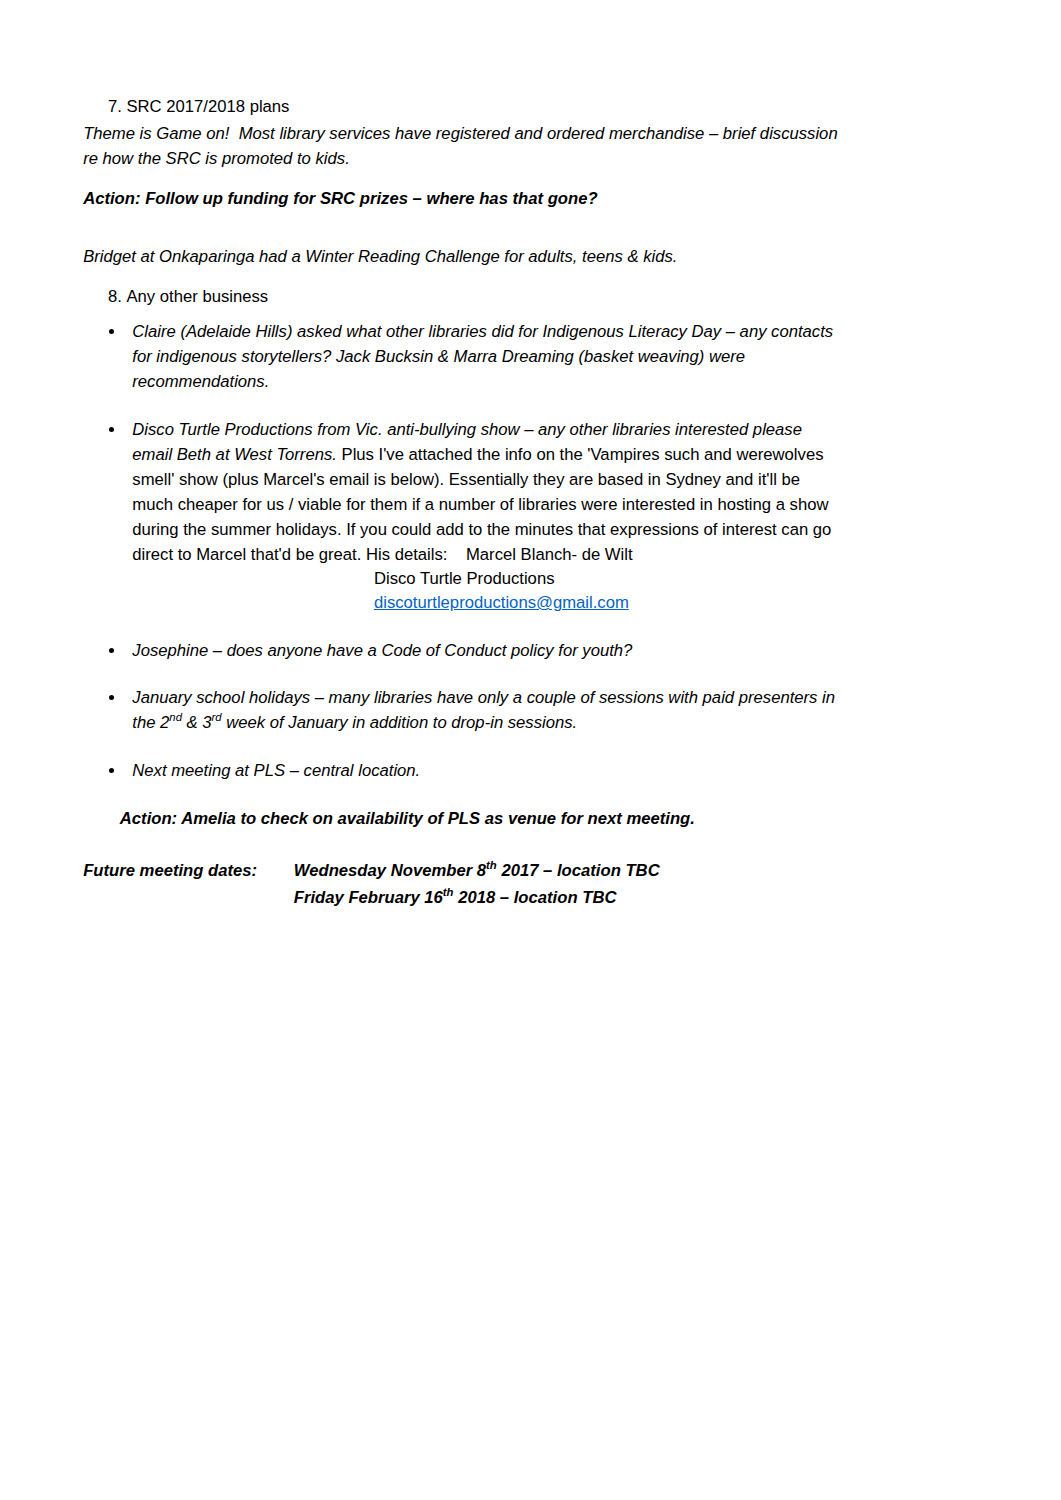SRC 2017/2018 plans
Theme is Game on! Most library services have registered and ordered merchandise – brief discussion re how the SRC is promoted to kids.
Action: Follow up funding for SRC prizes – where has that gone?
Bridget at Onkaparinga had a Winter Reading Challenge for adults, teens & kids.
Any other business
Claire (Adelaide Hills) asked what other libraries did for Indigenous Literacy Day – any contacts for indigenous storytellers? Jack Bucksin & Marra Dreaming (basket weaving) were recommendations.
Disco Turtle Productions from Vic. anti-bullying show – any other libraries interested please email Beth at West Torrens. Plus I've attached the info on the 'Vampires such and werewolves smell' show (plus Marcel's email is below). Essentially they are based in Sydney and it'll be much cheaper for us / viable for them if a number of libraries were interested in hosting a show during the summer holidays. If you could add to the minutes that expressions of interest can go direct to Marcel that'd be great. His details: Marcel Blanch- de Wilt Disco Turtle Productions
discoturtleproductions@gmail.com
Josephine – does anyone have a Code of Conduct policy for youth?
January school holidays – many libraries have only a couple of sessions with paid presenters in the 2nd & 3rd week of January in addition to drop-in sessions.
Next meeting at PLS – central location.
Action: Amelia to check on availability of PLS as venue for next meeting.
| Future meeting dates: | Wednesday November 8 th 2017 – location TBC |
| | Friday February 16 th 2018 – location TBC |